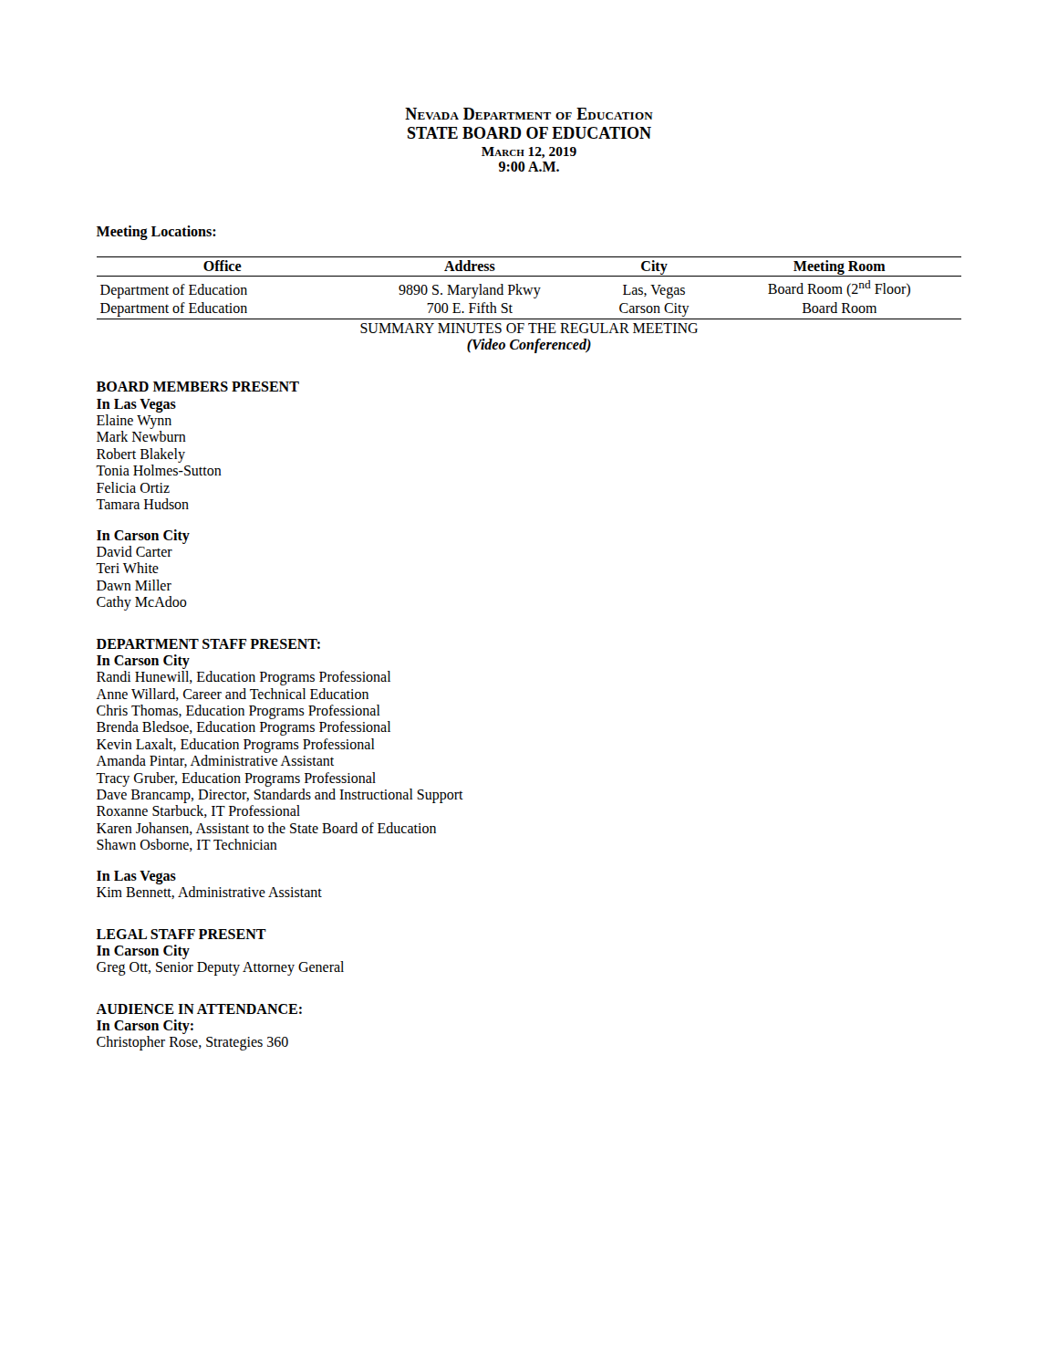Nevada Department of Education
STATE BOARD OF EDUCATION
March 12, 2019
9:00 A.M.
Meeting Locations:
| Office | Address | City | Meeting Room |
| --- | --- | --- | --- |
| Department of Education | 9890 S. Maryland Pkwy | Las, Vegas | Board Room (2 nd Floor) |
| Department of Education | 700 E. Fifth St | Carson City | Board Room |
| SUMMARY MINUTES OF THE REGULAR MEETING (Video Conferenced) |
Board Members Present
In Las Vegas
Elaine Wynn
Mark Newburn
Robert Blakely
Tonia Holmes-Sutton
Felicia Ortiz
Tamara Hudson
In Carson City
David Carter
Teri White
Dawn Miller
Cathy McAdoo
Department Staff Present:
In Carson City
Randi Hunewill, Education Programs Professional
Anne Willard, Career and Technical Education
Chris Thomas, Education Programs Professional
Brenda Bledsoe, Education Programs Professional
Kevin Laxalt, Education Programs Professional
Amanda Pintar, Administrative Assistant
Tracy Gruber, Education Programs Professional
Dave Brancamp, Director, Standards and Instructional Support
Roxanne Starbuck, IT Professional
Karen Johansen, Assistant to the State Board of Education
Shawn Osborne, IT Technician
In Las Vegas
Kim Bennett, Administrative Assistant
Legal Staff Present
In Carson City
Greg Ott, Senior Deputy Attorney General
Audience in Attendance:
In Carson City:
Christopher Rose, Strategies 360